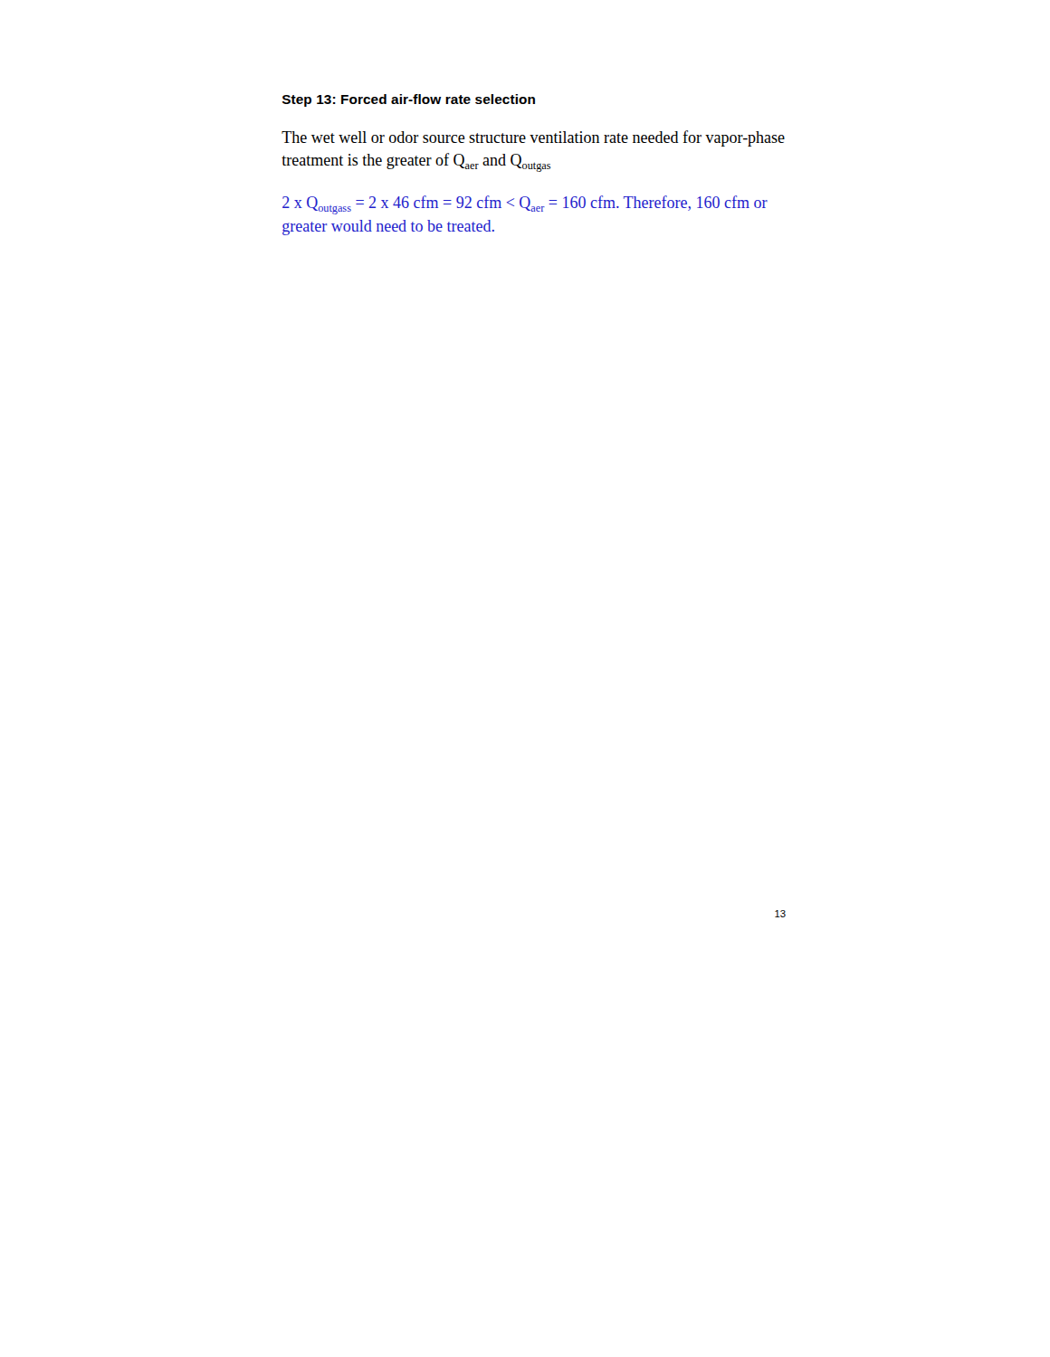Step 13: Forced air-flow rate selection
The wet well or odor source structure ventilation rate needed for vapor-phase treatment is the greater of Qaer and Qoutgas
2 x Qoutgass = 2 x 46 cfm = 92 cfm < Qaer = 160 cfm. Therefore, 160 cfm or greater would need to be treated.
13